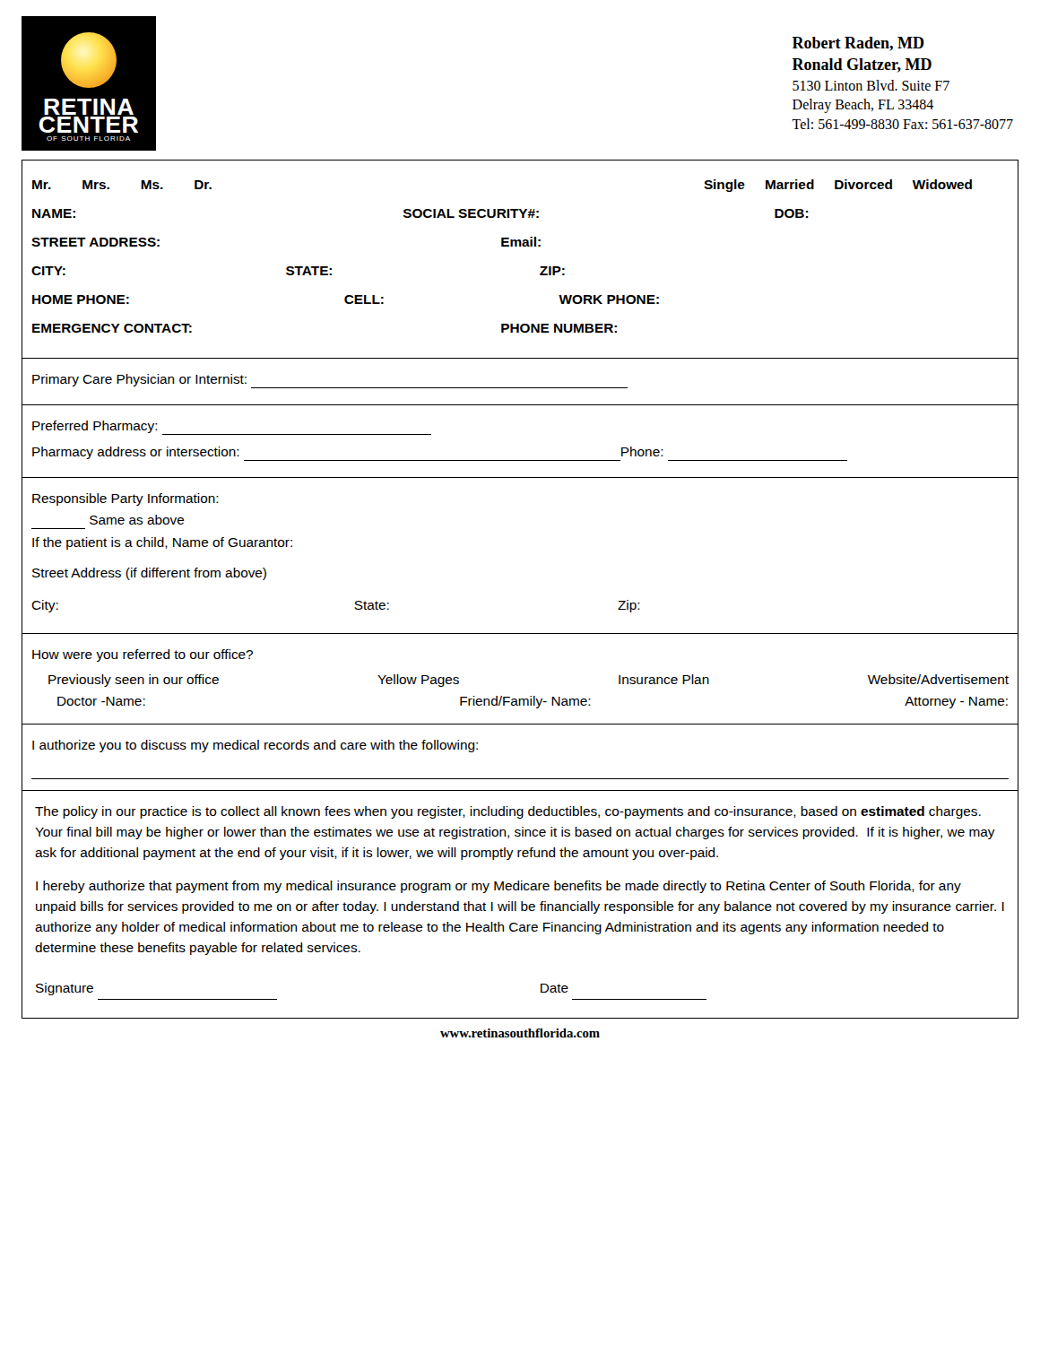RETINA
CENTER
OF SOUTH FLORIDA
Robert Raden, MD
Ronald Glatzer, MD
5130 Linton Blvd. Suite F7
Delray Beach, FL 33484
Tel: 561-499-8830 Fax: 561-637-8077
| Mr. Mrs. Ms. Dr. Single Married Divorced Widowed NAME: SOCIAL SECURITY#: DOB: STREET ADDRESS: Email: CITY: STATE: ZIP: HOME PHONE: CELL: WORK PHONE: EMERGENCY CONTACT: PHONE NUMBER: |
| Primary Care Physician or Internist: |
| Preferred Pharmacy: Pharmacy address or intersection: Phone: |
| Responsible Party Information: Same as above If the patient is a child, Name of Guarantor: Street Address (if different from above) City: State: Zip: |
| How were you referred to our office? Previously seen in our office Yellow Pages Insurance Plan Website/Advertisement Doctor -Name: Friend/Family- Name: Attorney - Name: |
| I authorize you to discuss my medical records and care with the following: |
| The policy in our practice is to collect all known fees when you register, including deductibles, co-payments and co-insurance, based on estimated charges. Your final bill may be higher or lower than the estimates we use at registration, since it is based on actual charges for services provided. If it is higher, we may ask for additional payment at the end of your visit, if it is lower, we will promptly refund the amount you over-paid. I hereby authorize that payment from my medical insurance program or my Medicare benefits be made directly to Retina Center of South Florida, for any unpaid bills for services provided to me on or after today. I understand that I will be financially responsible for any balance not covered by my insurance carrier. I authorize any holder of medical information about me to release to the Health Care Financing Administration and its agents any information needed to determine these benefits payable for related services. Signature Date |
www.retinasouthflorida.com